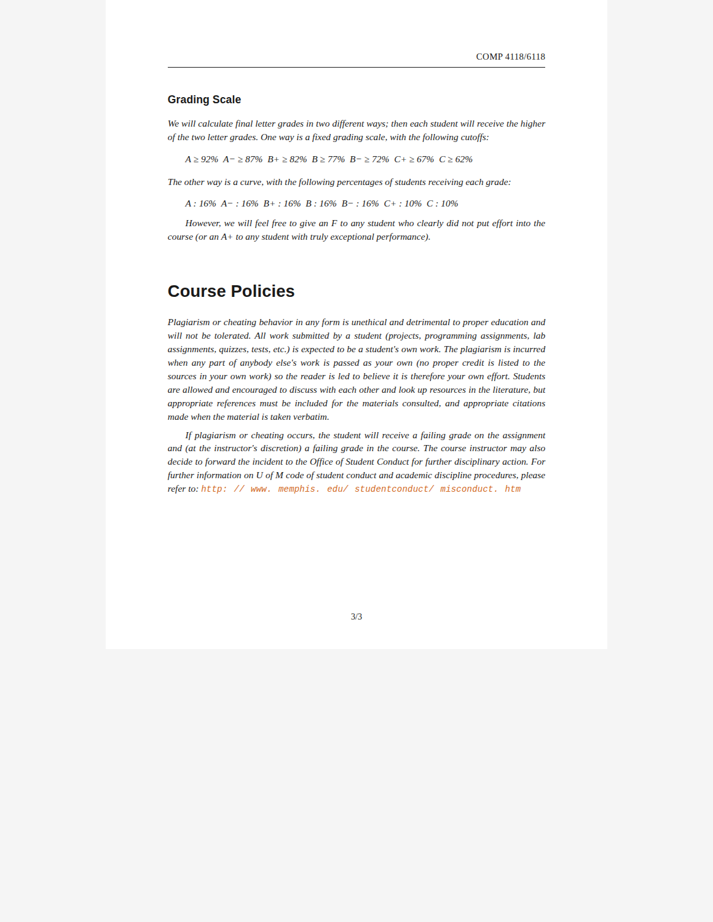COMP 4118/6118
Grading Scale
We will calculate final letter grades in two different ways; then each student will receive the higher of the two letter grades. One way is a fixed grading scale, with the following cutoffs:
A ≥ 92% A− ≥ 87% B+ ≥ 82% B ≥ 77% B− ≥ 72% C+ ≥ 67% C ≥ 62%
The other way is a curve, with the following percentages of students receiving each grade:
A : 16% A− : 16% B+ : 16% B : 16% B− : 16% C+ : 10% C : 10%
However, we will feel free to give an F to any student who clearly did not put effort into the course (or an A+ to any student with truly exceptional performance).
Course Policies
Plagiarism or cheating behavior in any form is unethical and detrimental to proper education and will not be tolerated. All work submitted by a student (projects, programming assignments, lab assignments, quizzes, tests, etc.) is expected to be a student's own work. The plagiarism is incurred when any part of anybody else's work is passed as your own (no proper credit is listed to the sources in your own work) so the reader is led to believe it is therefore your own effort. Students are allowed and encouraged to discuss with each other and look up resources in the literature, but appropriate references must be included for the materials consulted, and appropriate citations made when the material is taken verbatim.
If plagiarism or cheating occurs, the student will receive a failing grade on the assignment and (at the instructor's discretion) a failing grade in the course. The course instructor may also decide to forward the incident to the Office of Student Conduct for further disciplinary action. For further information on U of M code of student conduct and academic discipline procedures, please refer to: http: // www. memphis. edu/ studentconduct/ misconduct. htm
3/3